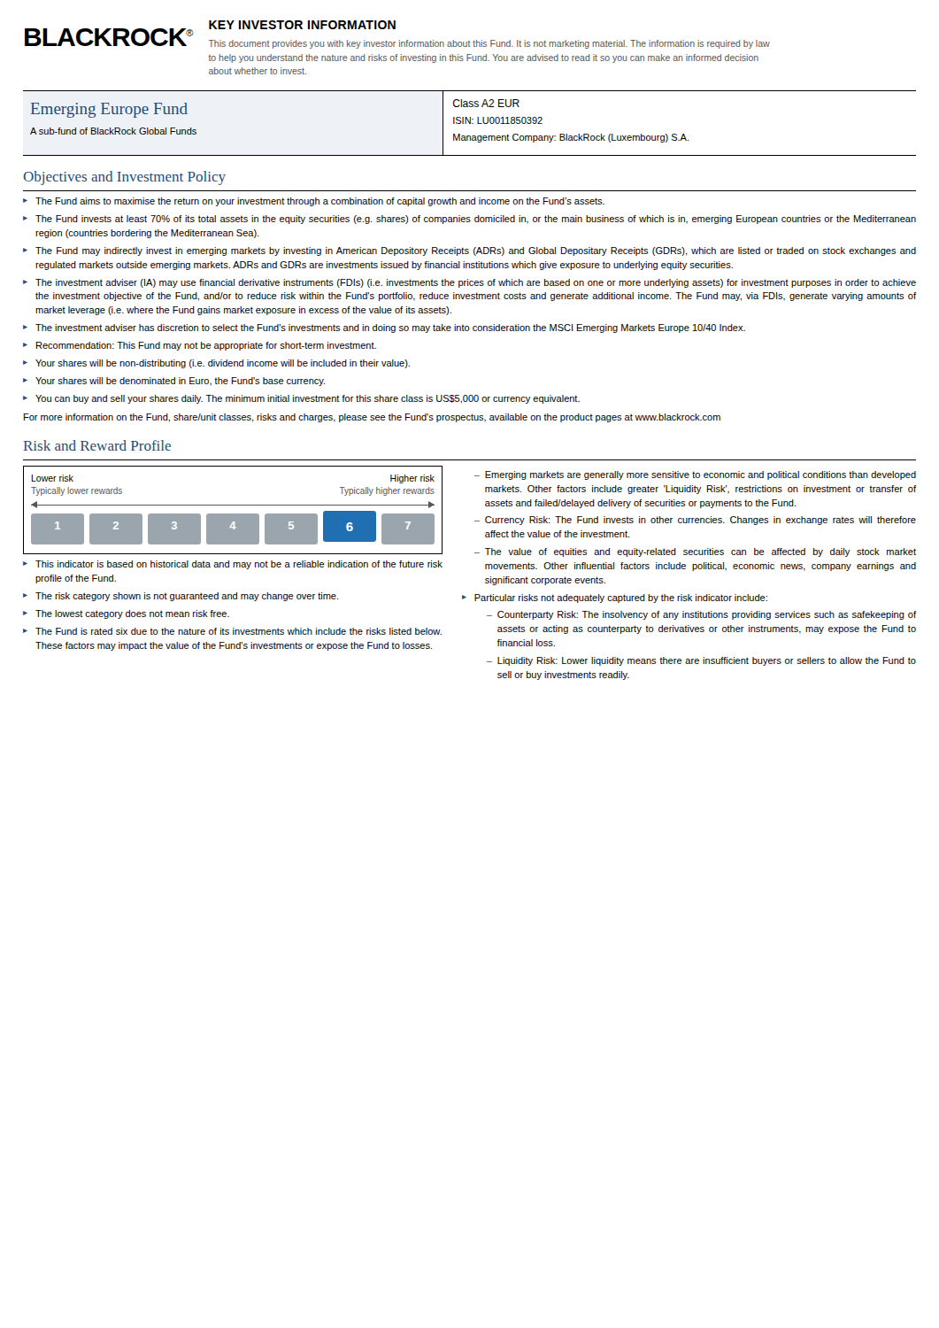BLACKROCK®
KEY INVESTOR INFORMATION
This document provides you with key investor information about this Fund. It is not marketing material. The information is required by law to help you understand the nature and risks of investing in this Fund. You are advised to read it so you can make an informed decision about whether to invest.
Emerging Europe Fund
A sub-fund of BlackRock Global Funds
Class A2 EUR
ISIN: LU0011850392
Management Company: BlackRock (Luxembourg) S.A.
Objectives and Investment Policy
The Fund aims to maximise the return on your investment through a combination of capital growth and income on the Fund’s assets.
The Fund invests at least 70% of its total assets in the equity securities (e.g. shares) of companies domiciled in, or the main business of which is in, emerging European countries or the Mediterranean region (countries bordering the Mediterranean Sea).
The Fund may indirectly invest in emerging markets by investing in American Depository Receipts (ADRs) and Global Depositary Receipts (GDRs), which are listed or traded on stock exchanges and regulated markets outside emerging markets. ADRs and GDRs are investments issued by financial institutions which give exposure to underlying equity securities.
The investment adviser (IA) may use financial derivative instruments (FDIs) (i.e. investments the prices of which are based on one or more underlying assets) for investment purposes in order to achieve the investment objective of the Fund, and/or to reduce risk within the Fund's portfolio, reduce investment costs and generate additional income. The Fund may, via FDIs, generate varying amounts of market leverage (i.e. where the Fund gains market exposure in excess of the value of its assets).
The investment adviser has discretion to select the Fund's investments and in doing so may take into consideration the MSCI Emerging Markets Europe 10/40 Index.
Recommendation: This Fund may not be appropriate for short-term investment.
Your shares will be non-distributing (i.e. dividend income will be included in their value).
Your shares will be denominated in Euro, the Fund's base currency.
You can buy and sell your shares daily. The minimum initial investment for this share class is US$5,000 or currency equivalent.
For more information on the Fund, share/unit classes, risks and charges, please see the Fund's prospectus, available on the product pages at www.blackrock.com
Risk and Reward Profile
Lower risk
Typically lower rewards
Higher risk
Typically higher rewards
1
2
3
4
5
6
7
This indicator is based on historical data and may not be a reliable indication of the future risk profile of the Fund.
The risk category shown is not guaranteed and may change over time.
The lowest category does not mean risk free.
The Fund is rated six due to the nature of its investments which include the risks listed below. These factors may impact the value of the Fund's investments or expose the Fund to losses.
Emerging markets are generally more sensitive to economic and political conditions than developed markets. Other factors include greater 'Liquidity Risk', restrictions on investment or transfer of assets and failed/delayed delivery of securities or payments to the Fund.
Currency Risk: The Fund invests in other currencies. Changes in exchange rates will therefore affect the value of the investment.
The value of equities and equity-related securities can be affected by daily stock market movements. Other influential factors include political, economic news, company earnings and significant corporate events.
Particular risks not adequately captured by the risk indicator include:
Counterparty Risk: The insolvency of any institutions providing services such as safekeeping of assets or acting as counterparty to derivatives or other instruments, may expose the Fund to financial loss.
Liquidity Risk: Lower liquidity means there are insufficient buyers or sellers to allow the Fund to sell or buy investments readily.